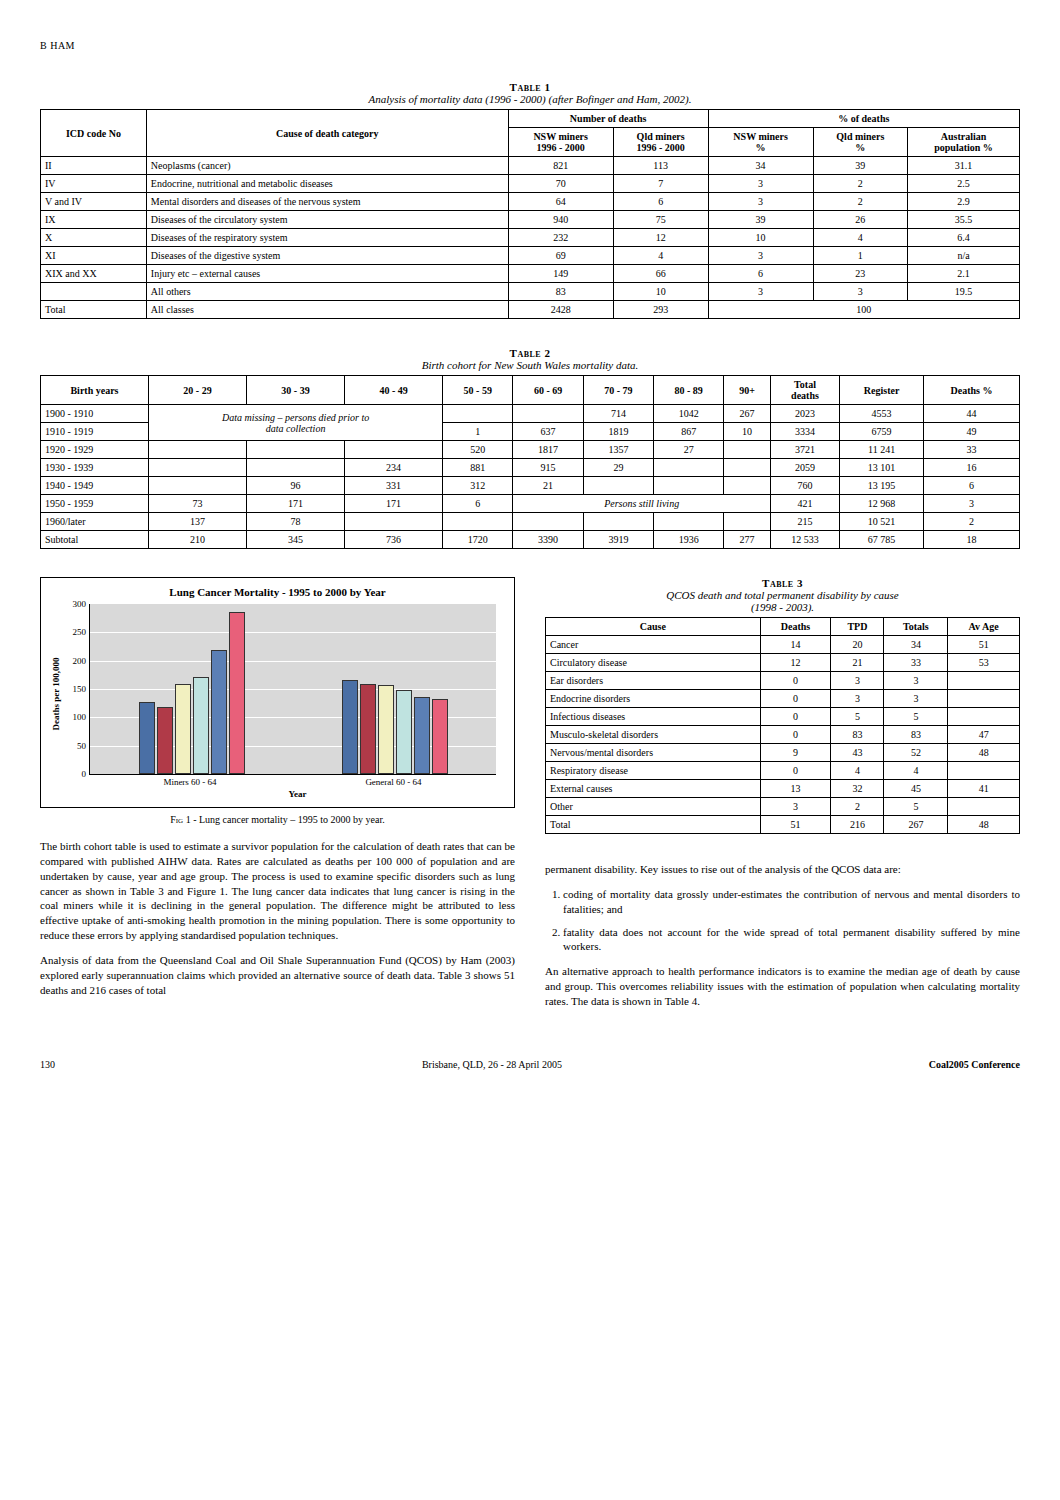B HAM
Table 1
Analysis of mortality data (1996 - 2000) (after Bofinger and Ham, 2002).
| ICD code No | Cause of death category | Number of deaths | % of deaths |
| --- | --- | --- | --- |
| NSW miners 1996 - 2000 | Qld miners 1996 - 2000 | NSW miners % | Qld miners % | Australian population % |
| II | Neoplasms (cancer) | 821 | 113 | 34 | 39 | 31.1 |
| IV | Endocrine, nutritional and metabolic diseases | 70 | 7 | 3 | 2 | 2.5 |
| V and IV | Mental disorders and diseases of the nervous system | 64 | 6 | 3 | 2 | 2.9 |
| IX | Diseases of the circulatory system | 940 | 75 | 39 | 26 | 35.5 |
| X | Diseases of the respiratory system | 232 | 12 | 10 | 4 | 6.4 |
| XI | Diseases of the digestive system | 69 | 4 | 3 | 1 | n/a |
| XIX and XX | Injury etc – external causes | 149 | 66 | 6 | 23 | 2.1 |
| | All others | 83 | 10 | 3 | 3 | 19.5 |
| Total | All classes | 2428 | 293 | 100 |
Table 2
Birth cohort for New South Wales mortality data.
| Birth years | 20 - 29 | 30 - 39 | 40 - 49 | 50 - 59 | 60 - 69 | 70 - 79 | 80 - 89 | 90+ | Total deaths | Register | Deaths % |
| --- | --- | --- | --- | --- | --- | --- | --- | --- | --- | --- | --- |
| 1900 - 1910 | Data missing – persons died prior to data collection | | | 714 | 1042 | 267 | 2023 | 4553 | 44 |
| 1910 - 1919 | 1 | 637 | 1819 | 867 | 10 | 3334 | 6759 | 49 |
| 1920 - 1929 | | | | 520 | 1817 | 1357 | 27 | | 3721 | 11 241 | 33 |
| 1930 - 1939 | | | 234 | 881 | 915 | 29 | | | 2059 | 13 101 | 16 |
| 1940 - 1949 | | 96 | 331 | 312 | 21 | | | | 760 | 13 195 | 6 |
| 1950 - 1959 | 73 | 171 | 171 | 6 | Persons still living | 421 | 12 968 | 3 |
| 1960/later | 137 | 78 | | | | | | | 215 | 10 521 | 2 |
| Subtotal | 210 | 345 | 736 | 1720 | 3390 | 3919 | 1936 | 277 | 12 533 | 67 785 | 18 |
Lung Cancer Mortality - 1995 to 2000 by Year
Deaths per 100,000
300
250
200
150
100
50
0
Miners 60 - 64 General 60 - 64
Year
Fig 1 - Lung cancer mortality – 1995 to 2000 by year.
The birth cohort table is used to estimate a survivor population for the calculation of death rates that can be compared with published AIHW data. Rates are calculated as deaths per 100 000 of population and are undertaken by cause, year and age group. The process is used to examine specific disorders such as lung cancer as shown in Table 3 and Figure 1. The lung cancer data indicates that lung cancer is rising in the coal miners while it is declining in the general population. The difference might be attributed to less effective uptake of anti-smoking health promotion in the mining population. There is some opportunity to reduce these errors by applying standardised population techniques.
Analysis of data from the Queensland Coal and Oil Shale Superannuation Fund (QCOS) by Ham (2003) explored early superannuation claims which provided an alternative source of death data. Table 3 shows 51 deaths and 216 cases of total
Table 3
QCOS death and total permanent disability by cause
(1998 - 2003).
| Cause | Deaths | TPD | Totals | Av Age |
| --- | --- | --- | --- | --- |
| Cancer | 14 | 20 | 34 | 51 |
| Circulatory disease | 12 | 21 | 33 | 53 |
| Ear disorders | 0 | 3 | 3 | |
| Endocrine disorders | 0 | 3 | 3 | |
| Infectious diseases | 0 | 5 | 5 | |
| Musculo-skeletal disorders | 0 | 83 | 83 | 47 |
| Nervous/mental disorders | 9 | 43 | 52 | 48 |
| Respiratory disease | 0 | 4 | 4 | |
| External causes | 13 | 32 | 45 | 41 |
| Other | 3 | 2 | 5 | |
| Total | 51 | 216 | 267 | 48 |
permanent disability. Key issues to rise out of the analysis of the QCOS data are:
coding of mortality data grossly under-estimates the contribution of nervous and mental disorders to fatalities; and
fatality data does not account for the wide spread of total permanent disability suffered by mine workers.
An alternative approach to health performance indicators is to examine the median age of death by cause and group. This overcomes reliability issues with the estimation of population when calculating mortality rates. The data is shown in Table 4.
130
Brisbane, QLD, 26 - 28 April 2005
Coal2005 Conference